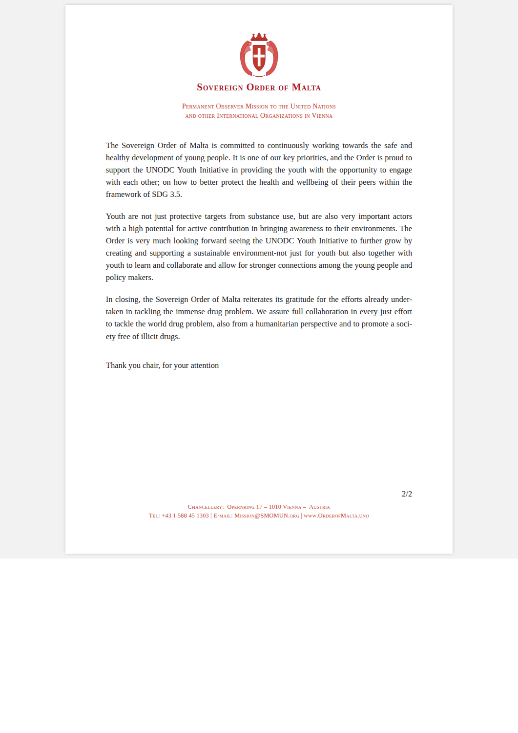Sovereign Order of Malta
Permanent Observer Mission to the United Nations
and other International Organizations in Vienna
The Sovereign Order of Malta is committed to continuously working towards the safe and healthy development of young people. It is one of our key priorities, and the Order is proud to support the UNODC Youth Initiative in providing the youth with the opportunity to engage with each other; on how to better protect the health and wellbeing of their peers within the framework of SDG 3.5.
Youth are not just protective targets from substance use, but are also very important actors with a high potential for active contribution in bringing awareness to their environments. The Order is very much looking forward seeing the UNODC Youth Initiative to further grow by creating and supporting a sustainable environment-not just for youth but also together with youth to learn and collaborate and allow for stronger connections among the young people and policy makers.
In closing, the Sovereign Order of Malta reiterates its gratitude for the efforts already undertaken in tackling the immense drug problem. We assure full collaboration in every just effort to tackle the world drug problem, also from a humanitarian perspective and to promote a society free of illicit drugs.
Thank you chair, for your attention
2/2
Chancellery: Opernring 17 – 1010 Vienna – Austria
Tel: +43 1 588 45 1303 | E-mail: Mission@SMOMUN.org | www.OrderofMalta.uno